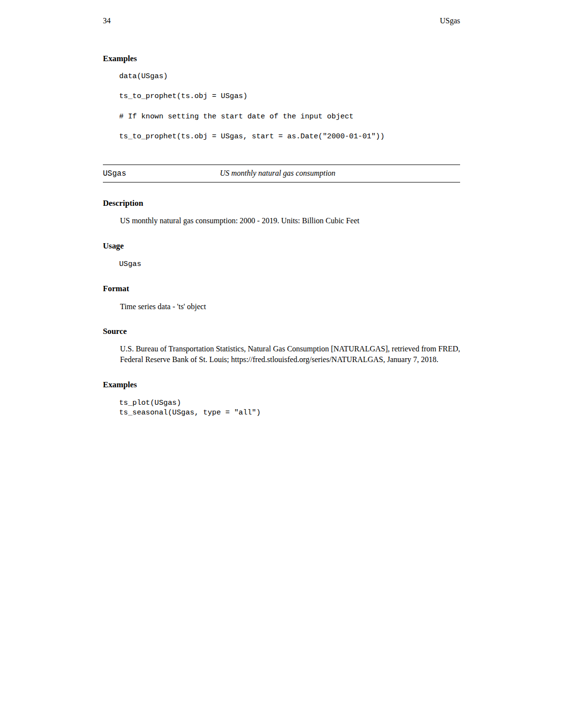34 USgas
Examples
data(USgas)

ts_to_prophet(ts.obj = USgas)

# If known setting the start date of the input object

ts_to_prophet(ts.obj = USgas, start = as.Date("2000-01-01"))
USgas US monthly natural gas consumption
Description
US monthly natural gas consumption: 2000 - 2019. Units: Billion Cubic Feet
Usage
USgas
Format
Time series data - 'ts' object
Source
U.S. Bureau of Transportation Statistics, Natural Gas Consumption [NATURALGAS], retrieved from FRED, Federal Reserve Bank of St. Louis; https://fred.stlouisfed.org/series/NATURALGAS, January 7, 2018.
Examples
ts_plot(USgas)
ts_seasonal(USgas, type = "all")